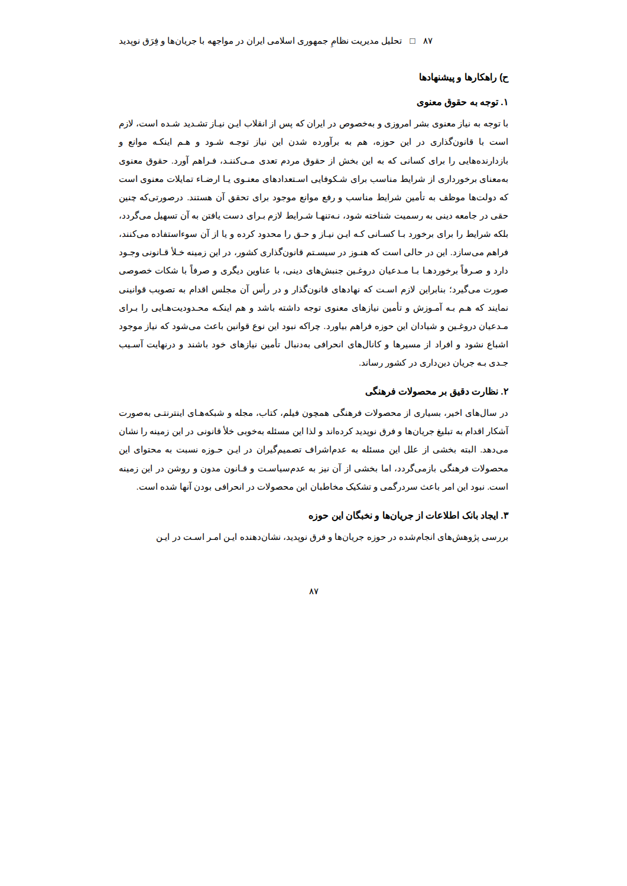۸۷ □ تحلیل مدیریت نظامِ جمهوری اسلامی ایران در مواجهه با جریان‌ها و فِرَق نوپدید
ح) راهکارها و پیشنهادها
۱. توجه به حقوق معنوی
با توجه به نیاز معنوی بشر امروزی و به‌خصوص در ایران که پس از انقلاب ایـن نیـاز تشـدید شـده است، لازم است با قانون‌گذاری در این حوزه، هم به برآورده شدن این نیاز توجـه شـود و هـم اینکـه موانع و بازدارنده‌هایی را برای کسانی که به این بخش از حقوق مردم تعدی مـی‌کننـد، فـراهم آورد. حقوق معنوی به‌معنای برخورداری از شرایط مناسب برای شـکوفایی اسـتعدادهای معنـوی یـا ارضـاء تمایلات معنوی است که دولت‌ها موظف به تأمین شرایط مناسب و رفع موانع موجود برای تحقق آن هستند. درصورتی‌که چنین حقی در جامعه دینی به رسمیت شناخته شود، نـه‌تنهـا شـرایط لازم بـرای دست یافتن به آن تسهیل می‌گردد، بلکه شرایط را برای برخورد بـا کسـانی کـه ایـن نیـاز و حـق را محدود کرده و یا از آن سوءاستفاده می‌کنند، فراهم می‌سازد. این در حالی است که هنـوز در سیسـتم قانون‌گذاری کشور، در این زمینه خـلأ قـانونی وجـود دارد و صـرفاً برخوردهـا بـا مـدعیان دروغـین جنبش‌های دینی، با عناوین دیگری و صرفاً با شکات خصوصی صورت می‌گیرد؛ بنابراین لازم اسـت که نهادهای قانون‌گذار و در رأس آن مجلس اقدام به تصویب قوانینی نمایند که هـم بـه آمـوزش و تأمین نیازهای معنوی توجه داشته باشد و هم اینکـه محـدودیت‌هـایی را بـرای مـدعیان دروغـین و شیادان این حوزه فراهم بیاورد. چراکه نبود این نوع قوانین باعث می‌شود که نیاز موجود اشباع نشود و افراد از مسیرها و کانال‌های انحرافی به‌دنبال تأمین نیازهای خود باشند و درنهایت آسـیب جـدی بـه جریان دین‌داری در کشور رساند.
۲. نظارت دقیق بر محصولات فرهنگی
در سال‌های اخیر، بسیاری از محصولات فرهنگی همچون فیلم، کتاب، مجله و شبکه‌هـای اینترنتـی به‌صورت آشکار اقدام به تبلیغ جریان‌ها و فرق نوپدید کرده‌اند و لذا این مسئله به‌خوبی خلأ قانونی در این زمینه را نشان می‌دهد. البته بخشی از علل این مسئله به عدم‌اشراف تصمیم‌گیران در ایـن حـوزه نسبت به محتوای این محصولات فرهنگی بازمی‌گردد، اما بخشی از آن نیز به عدم‌سیاسـت و قـانون مدون و روشن در این زمینه است. نبود این امر باعث سردرگمی و تشکیک مخاطبان این محصولات در انحرافی بودن آنها شده است.
۳. ایجاد بانک اطلاعات از جریان‌ها و نخبگان این حوزه
بررسی پژوهش‌های انجام‌شده در حوزه جریان‌ها و فرق نوپدید، نشان‌دهنده ایـن امـر اسـت در ایـن
۸۷